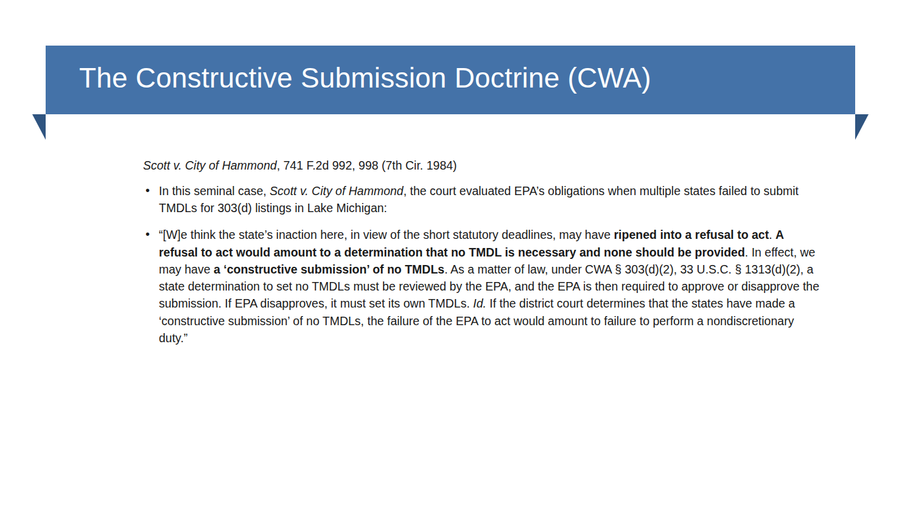The Constructive Submission Doctrine (CWA)
Scott v. City of Hammond, 741 F.2d 992, 998 (7th Cir. 1984)
In this seminal case, Scott v. City of Hammond, the court evaluated EPA’s obligations when multiple states failed to submit TMDLs for 303(d) listings in Lake Michigan:
“[W]e think the state’s inaction here, in view of the short statutory deadlines, may have ripened into a refusal to act. A refusal to act would amount to a determination that no TMDL is necessary and none should be provided. In effect, we may have a ‘constructive submission’ of no TMDLs. As a matter of law, under CWA § 303(d)(2), 33 U.S.C. § 1313(d)(2), a state determination to set no TMDLs must be reviewed by the EPA, and the EPA is then required to approve or disapprove the submission. If EPA disapproves, it must set its own TMDLs. Id. If the district court determines that the states have made a ‘constructive submission’ of no TMDLs, the failure of the EPA to act would amount to failure to perform a nondiscretionary duty.”